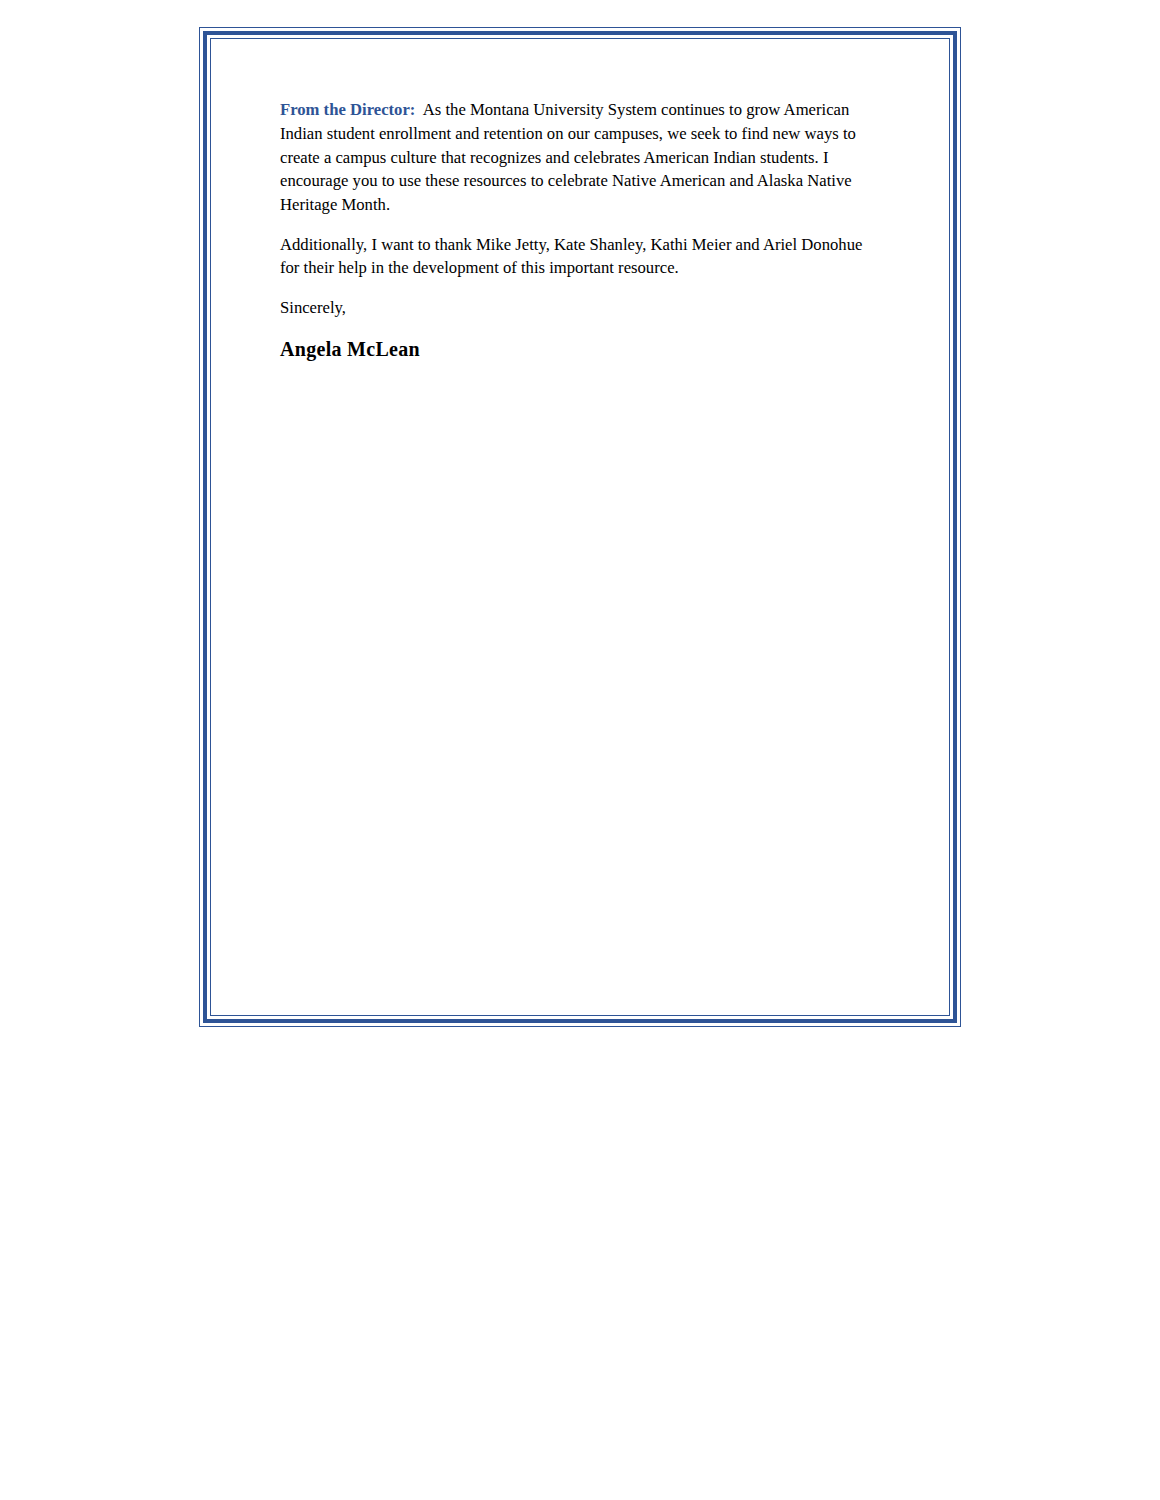From the Director: As the Montana University System continues to grow American Indian student enrollment and retention on our campuses, we seek to find new ways to create a campus culture that recognizes and celebrates American Indian students. I encourage you to use these resources to celebrate Native American and Alaska Native Heritage Month.
Additionally, I want to thank Mike Jetty, Kate Shanley, Kathi Meier and Ariel Donohue for their help in the development of this important resource.
Sincerely,
Angela McLean